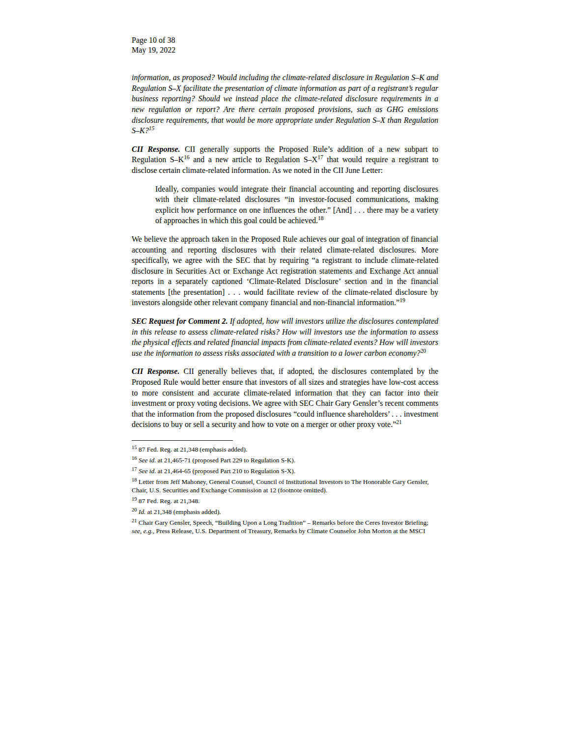Page 10 of 38
May 19, 2022
information, as proposed? Would including the climate-related disclosure in Regulation S–K and Regulation S–X facilitate the presentation of climate information as part of a registrant’s regular business reporting? Should we instead place the climate-related disclosure requirements in a new regulation or report? Are there certain proposed provisions, such as GHG emissions disclosure requirements, that would be more appropriate under Regulation S–X than Regulation S–K?15
CII Response. CII generally supports the Proposed Rule’s addition of a new subpart to Regulation S–K16 and a new article to Regulation S–X17 that would require a registrant to disclose certain climate-related information. As we noted in the CII June Letter:
Ideally, companies would integrate their financial accounting and reporting disclosures with their climate-related disclosures “in investor-focused communications, making explicit how performance on one influences the other.” [And] . . . there may be a variety of approaches in which this goal could be achieved.18
We believe the approach taken in the Proposed Rule achieves our goal of integration of financial accounting and reporting disclosures with their related climate-related disclosures. More specifically, we agree with the SEC that by requiring “a registrant to include climate-related disclosure in Securities Act or Exchange Act registration statements and Exchange Act annual reports in a separately captioned ‘Climate-Related Disclosure’ section and in the financial statements [the presentation] . . . would facilitate review of the climate-related disclosure by investors alongside other relevant company financial and non-financial information.”19
SEC Request for Comment 2. If adopted, how will investors utilize the disclosures contemplated in this release to assess climate-related risks? How will investors use the information to assess the physical effects and related financial impacts from climate-related events? How will investors use the information to assess risks associated with a transition to a lower carbon economy?20
CII Response. CII generally believes that, if adopted, the disclosures contemplated by the Proposed Rule would better ensure that investors of all sizes and strategies have low-cost access to more consistent and accurate climate-related information that they can factor into their investment or proxy voting decisions. We agree with SEC Chair Gary Gensler’s recent comments that the information from the proposed disclosures “could influence shareholders’ . . . investment decisions to buy or sell a security and how to vote on a merger or other proxy vote.”21
15 87 Fed. Reg. at 21,348 (emphasis added).
16 See id. at 21,465-71 (proposed Part 229 to Regulation S-K).
17 See id. at 21,464-65 (proposed Part 210 to Regulation S-X).
18 Letter from Jeff Mahoney, General Counsel, Council of Institutional Investors to The Honorable Gary Gensler, Chair, U.S. Securities and Exchange Commission at 12 (footnote omitted).
19 87 Fed. Reg. at 21,348.
20 Id. at 21,348 (emphasis added).
21 Chair Gary Gensler, Speech, “Building Upon a Long Tradition” – Remarks before the Ceres Investor Briefing; see, e.g., Press Release, U.S. Department of Treasury, Remarks by Climate Counselor John Morton at the MSCI